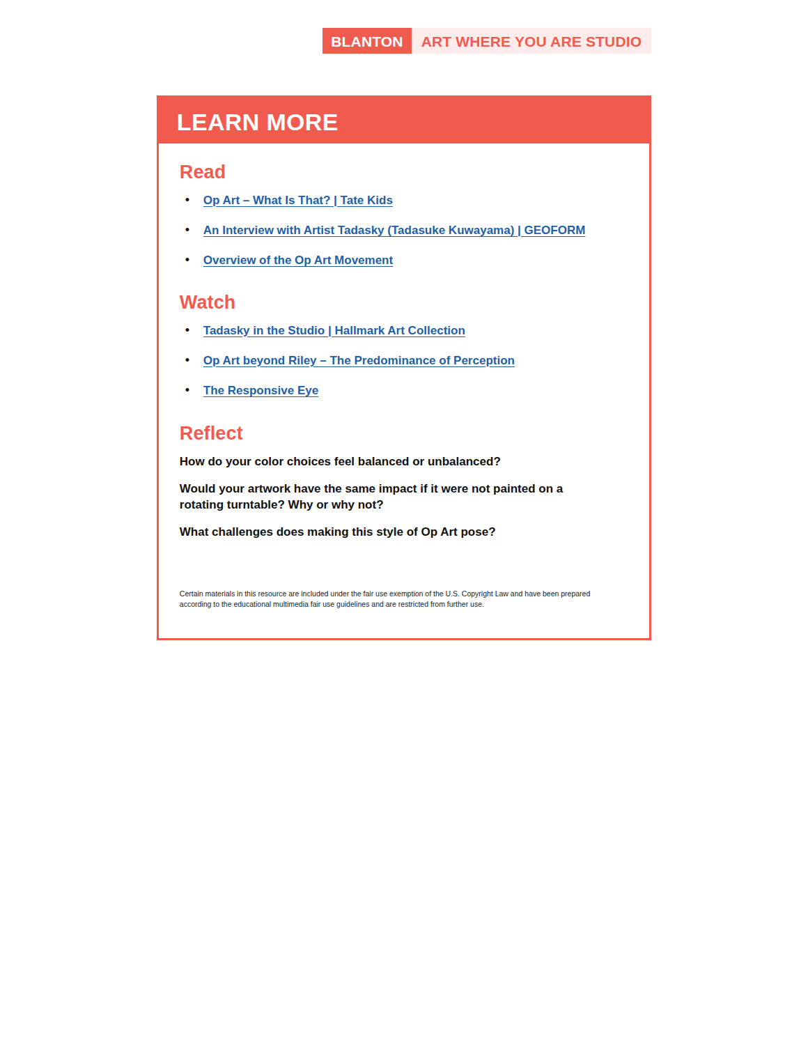Blanton Art Where You Are Studio
Learn More
Read
Op Art – What Is That? | Tate Kids
An Interview with Artist Tadasky (Tadasuke Kuwayama) | GEOFORM
Overview of the Op Art Movement
Watch
Tadasky in the Studio | Hallmark Art Collection
Op Art beyond Riley – The Predominance of Perception
The Responsive Eye
Reflect
How do your color choices feel balanced or unbalanced?
Would your artwork have the same impact if it were not painted on a rotating turntable? Why or why not?
What challenges does making this style of Op Art pose?
Certain materials in this resource are included under the fair use exemption of the U.S. Copyright Law and have been prepared according to the educational multimedia fair use guidelines and are restricted from further use.